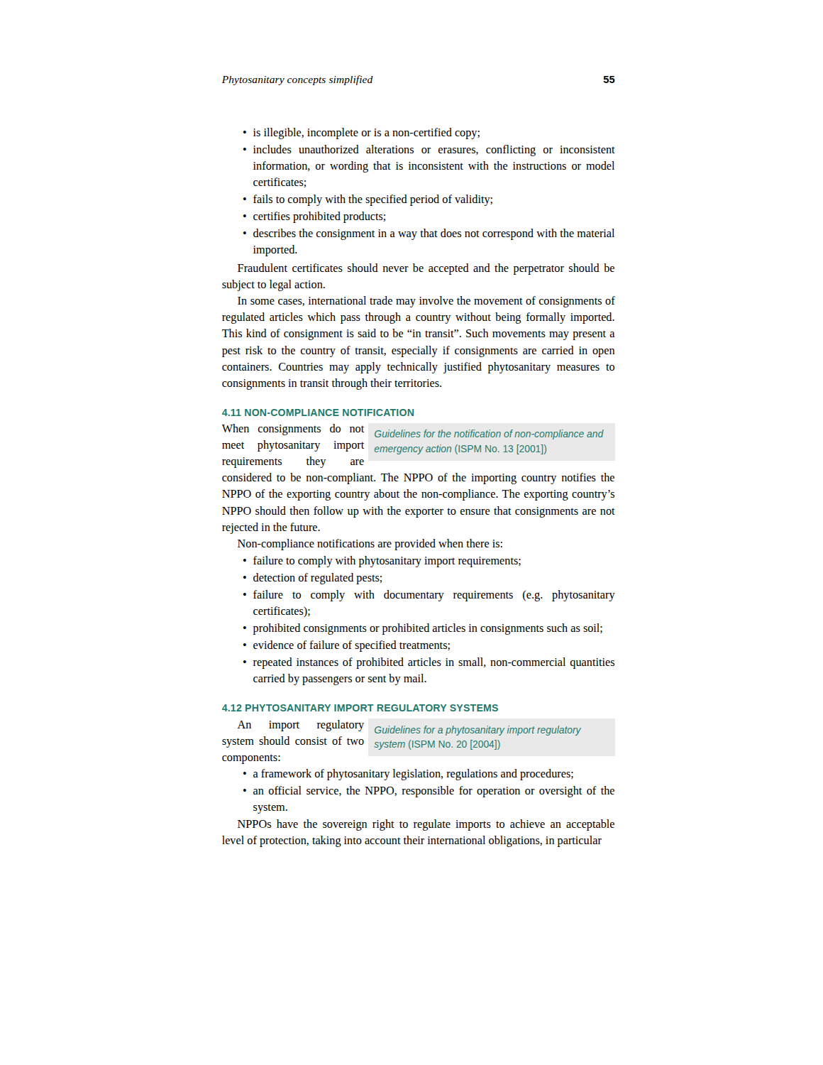Phytosanitary concepts simplified
55
is illegible, incomplete or is a non-certified copy;
includes unauthorized alterations or erasures, conflicting or inconsistent information, or wording that is inconsistent with the instructions or model certificates;
fails to comply with the specified period of validity;
certifies prohibited products;
describes the consignment in a way that does not correspond with the material imported.
Fraudulent certificates should never be accepted and the perpetrator should be subject to legal action.
In some cases, international trade may involve the movement of consignments of regulated articles which pass through a country without being formally imported. This kind of consignment is said to be “in transit”. Such movements may present a pest risk to the country of transit, especially if consignments are carried in open containers. Countries may apply technically justified phytosanitary measures to consignments in transit through their territories.
4.11 Non-compliance notification
Guidelines for the notification of non-compliance and emergency action (ISPM No. 13 [2001])
When consignments do not meet phytosanitary import requirements they are considered to be non-compliant. The NPPO of the importing country notifies the NPPO of the exporting country about the non-compliance. The exporting country’s NPPO should then follow up with the exporter to ensure that consignments are not rejected in the future.
Non-compliance notifications are provided when there is:
failure to comply with phytosanitary import requirements;
detection of regulated pests;
failure to comply with documentary requirements (e.g. phytosanitary certificates);
prohibited consignments or prohibited articles in consignments such as soil;
evidence of failure of specified treatments;
repeated instances of prohibited articles in small, non-commercial quantities carried by passengers or sent by mail.
4.12 Phytosanitary import regulatory systems
Guidelines for a phytosanitary import regulatory system (ISPM No. 20 [2004])
An import regulatory system should consist of two components:
a framework of phytosanitary legislation, regulations and procedures;
an official service, the NPPO, responsible for operation or oversight of the system.
NPPOs have the sovereign right to regulate imports to achieve an acceptable level of protection, taking into account their international obligations, in particular